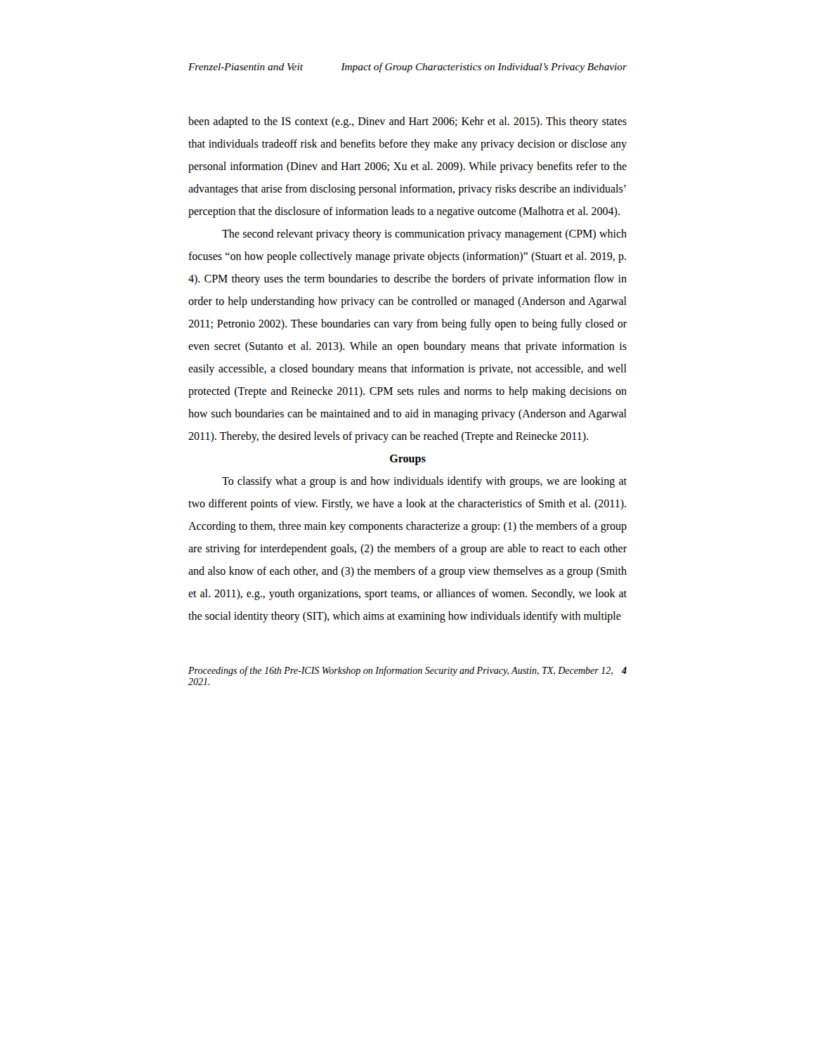Frenzel-Piasentin and Veit
Impact of Group Characteristics on Individual’s Privacy Behavior
been adapted to the IS context (e.g., Dinev and Hart 2006; Kehr et al. 2015). This theory states that individuals tradeoff risk and benefits before they make any privacy decision or disclose any personal information (Dinev and Hart 2006; Xu et al. 2009). While privacy benefits refer to the advantages that arise from disclosing personal information, privacy risks describe an individuals’ perception that the disclosure of information leads to a negative outcome (Malhotra et al. 2004).
The second relevant privacy theory is communication privacy management (CPM) which focuses “on how people collectively manage private objects (information)” (Stuart et al. 2019, p. 4). CPM theory uses the term boundaries to describe the borders of private information flow in order to help understanding how privacy can be controlled or managed (Anderson and Agarwal 2011; Petronio 2002). These boundaries can vary from being fully open to being fully closed or even secret (Sutanto et al. 2013). While an open boundary means that private information is easily accessible, a closed boundary means that information is private, not accessible, and well protected (Trepte and Reinecke 2011). CPM sets rules and norms to help making decisions on how such boundaries can be maintained and to aid in managing privacy (Anderson and Agarwal 2011). Thereby, the desired levels of privacy can be reached (Trepte and Reinecke 2011).
Groups
To classify what a group is and how individuals identify with groups, we are looking at two different points of view. Firstly, we have a look at the characteristics of Smith et al. (2011). According to them, three main key components characterize a group: (1) the members of a group are striving for interdependent goals, (2) the members of a group are able to react to each other and also know of each other, and (3) the members of a group view themselves as a group (Smith et al. 2011), e.g., youth organizations, sport teams, or alliances of women. Secondly, we look at the social identity theory (SIT), which aims at examining how individuals identify with multiple
Proceedings of the 16th Pre-ICIS Workshop on Information Security and Privacy, Austin, TX, December 12, 2021.
4